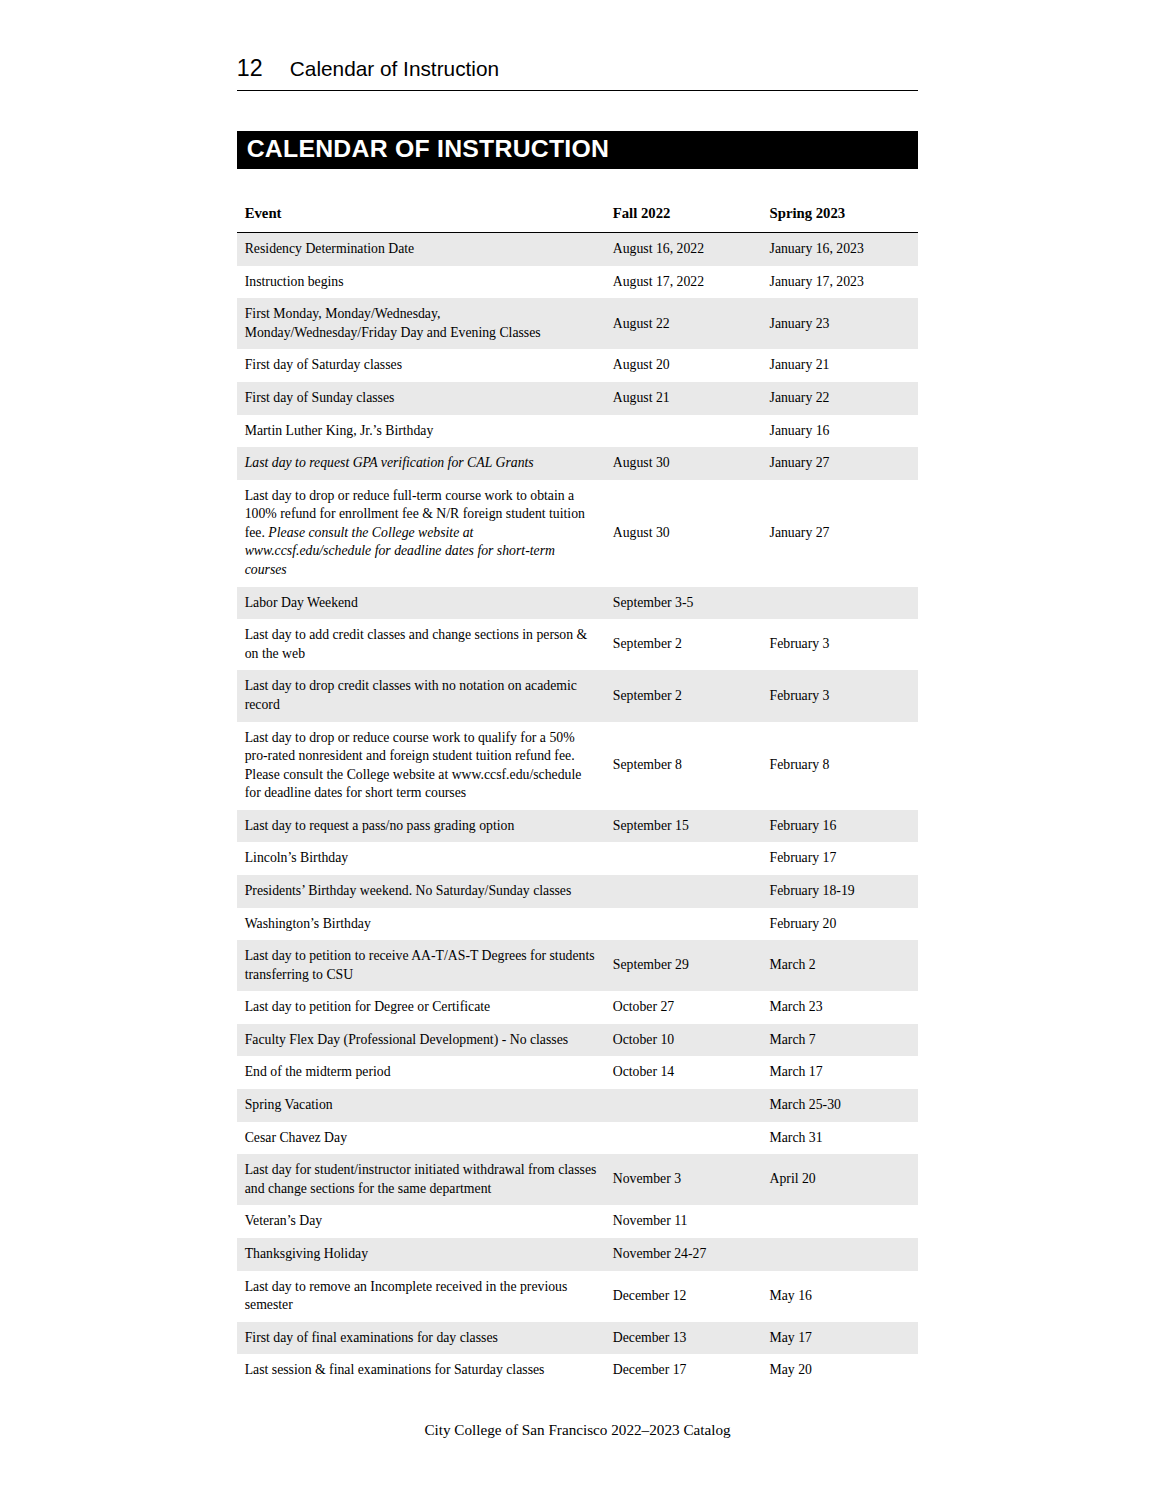12 Calendar of Instruction
CALENDAR OF INSTRUCTION
| Event | Fall 2022 | Spring 2023 |
| --- | --- | --- |
| Residency Determination Date | August 16, 2022 | January 16, 2023 |
| Instruction begins | August 17, 2022 | January 17, 2023 |
| First Monday, Monday/Wednesday, Monday/Wednesday/Friday Day and Evening Classes | August 22 | January 23 |
| First day of Saturday classes | August 20 | January 21 |
| First day of Sunday classes | August 21 | January 22 |
| Martin Luther King, Jr.’s Birthday | | January 16 |
| Last day to request GPA verification for CAL Grants | August 30 | January 27 |
| Last day to drop or reduce full-term course work to obtain a 100% refund for enrollment fee & N/R foreign student tuition fee. Please consult the College website at www.ccsf.edu/schedule for deadline dates for short-term courses | August 30 | January 27 |
| Labor Day Weekend | September 3-5 | |
| Last day to add credit classes and change sections in person & on the web | September 2 | February 3 |
| Last day to drop credit classes with no notation on academic record | September 2 | February 3 |
| Last day to drop or reduce course work to qualify for a 50% pro-rated nonresident and foreign student tuition refund fee. Please consult the College website at www.ccsf.edu/schedule for deadline dates for short term courses | September 8 | February 8 |
| Last day to request a pass/no pass grading option | September 15 | February 16 |
| Lincoln’s Birthday | | February 17 |
| Presidents’ Birthday weekend. No Saturday/Sunday classes | | February 18-19 |
| Washington’s Birthday | | February 20 |
| Last day to petition to receive AA-T/AS-T Degrees for students transferring to CSU | September 29 | March 2 |
| Last day to petition for Degree or Certificate | October 27 | March 23 |
| Faculty Flex Day (Professional Development) - No classes | October 10 | March 7 |
| End of the midterm period | October 14 | March 17 |
| Spring Vacation | | March 25-30 |
| Cesar Chavez Day | | March 31 |
| Last day for student/instructor initiated withdrawal from classes and change sections for the same department | November 3 | April 20 |
| Veteran’s Day | November 11 | |
| Thanksgiving Holiday | November 24-27 | |
| Last day to remove an Incomplete received in the previous semester | December 12 | May 16 |
| First day of final examinations for day classes | December 13 | May 17 |
| Last session & final examinations for Saturday classes | December 17 | May 20 |
City College of San Francisco 2022–2023 Catalog